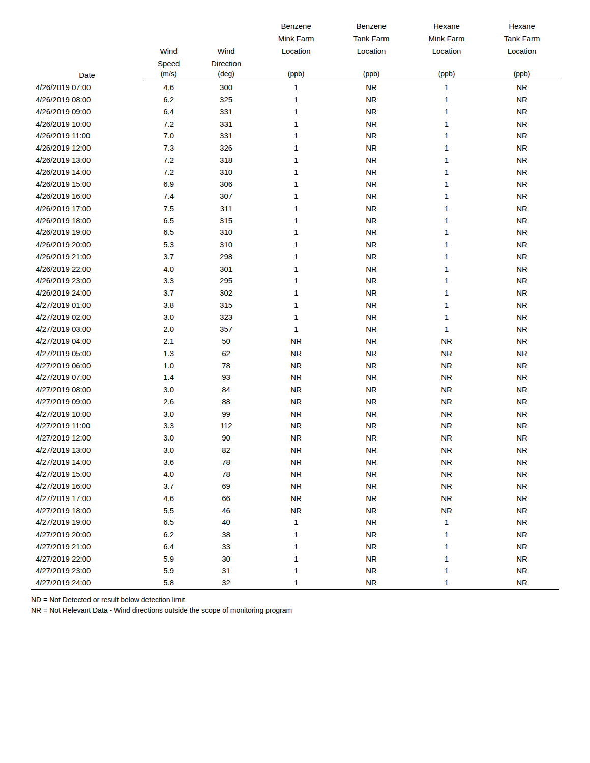| Date | | | Benzene | Benzene | Hexane | Hexane |
| --- | --- | --- | --- | --- | --- | --- |
| Mink Farm | Tank Farm | Mink Farm | Tank Farm |
| Wind | Wind | Location | Location | Location | Location |
| Speed (m/s) | Direction (deg) | (ppb) | (ppb) | (ppb) | (ppb) |
| 4/26/2019 07:00 | 4.6 | 300 | 1 | NR | 1 | NR |
| 4/26/2019 08:00 | 6.2 | 325 | 1 | NR | 1 | NR |
| 4/26/2019 09:00 | 6.4 | 331 | 1 | NR | 1 | NR |
| 4/26/2019 10:00 | 7.2 | 331 | 1 | NR | 1 | NR |
| 4/26/2019 11:00 | 7.0 | 331 | 1 | NR | 1 | NR |
| 4/26/2019 12:00 | 7.3 | 326 | 1 | NR | 1 | NR |
| 4/26/2019 13:00 | 7.2 | 318 | 1 | NR | 1 | NR |
| 4/26/2019 14:00 | 7.2 | 310 | 1 | NR | 1 | NR |
| 4/26/2019 15:00 | 6.9 | 306 | 1 | NR | 1 | NR |
| 4/26/2019 16:00 | 7.4 | 307 | 1 | NR | 1 | NR |
| 4/26/2019 17:00 | 7.5 | 311 | 1 | NR | 1 | NR |
| 4/26/2019 18:00 | 6.5 | 315 | 1 | NR | 1 | NR |
| 4/26/2019 19:00 | 6.5 | 310 | 1 | NR | 1 | NR |
| 4/26/2019 20:00 | 5.3 | 310 | 1 | NR | 1 | NR |
| 4/26/2019 21:00 | 3.7 | 298 | 1 | NR | 1 | NR |
| 4/26/2019 22:00 | 4.0 | 301 | 1 | NR | 1 | NR |
| 4/26/2019 23:00 | 3.3 | 295 | 1 | NR | 1 | NR |
| 4/26/2019 24:00 | 3.7 | 302 | 1 | NR | 1 | NR |
| 4/27/2019 01:00 | 3.8 | 315 | 1 | NR | 1 | NR |
| 4/27/2019 02:00 | 3.0 | 323 | 1 | NR | 1 | NR |
| 4/27/2019 03:00 | 2.0 | 357 | 1 | NR | 1 | NR |
| 4/27/2019 04:00 | 2.1 | 50 | NR | NR | NR | NR |
| 4/27/2019 05:00 | 1.3 | 62 | NR | NR | NR | NR |
| 4/27/2019 06:00 | 1.0 | 78 | NR | NR | NR | NR |
| 4/27/2019 07:00 | 1.4 | 93 | NR | NR | NR | NR |
| 4/27/2019 08:00 | 3.0 | 84 | NR | NR | NR | NR |
| 4/27/2019 09:00 | 2.6 | 88 | NR | NR | NR | NR |
| 4/27/2019 10:00 | 3.0 | 99 | NR | NR | NR | NR |
| 4/27/2019 11:00 | 3.3 | 112 | NR | NR | NR | NR |
| 4/27/2019 12:00 | 3.0 | 90 | NR | NR | NR | NR |
| 4/27/2019 13:00 | 3.0 | 82 | NR | NR | NR | NR |
| 4/27/2019 14:00 | 3.6 | 78 | NR | NR | NR | NR |
| 4/27/2019 15:00 | 4.0 | 78 | NR | NR | NR | NR |
| 4/27/2019 16:00 | 3.7 | 69 | NR | NR | NR | NR |
| 4/27/2019 17:00 | 4.6 | 66 | NR | NR | NR | NR |
| 4/27/2019 18:00 | 5.5 | 46 | NR | NR | NR | NR |
| 4/27/2019 19:00 | 6.5 | 40 | 1 | NR | 1 | NR |
| 4/27/2019 20:00 | 6.2 | 38 | 1 | NR | 1 | NR |
| 4/27/2019 21:00 | 6.4 | 33 | 1 | NR | 1 | NR |
| 4/27/2019 22:00 | 5.9 | 30 | 1 | NR | 1 | NR |
| 4/27/2019 23:00 | 5.9 | 31 | 1 | NR | 1 | NR |
| 4/27/2019 24:00 | 5.8 | 32 | 1 | NR | 1 | NR |
| ND = Not Detected or result below detection limit NR = Not Relevant Data - Wind directions outside the scope of monitoring program |